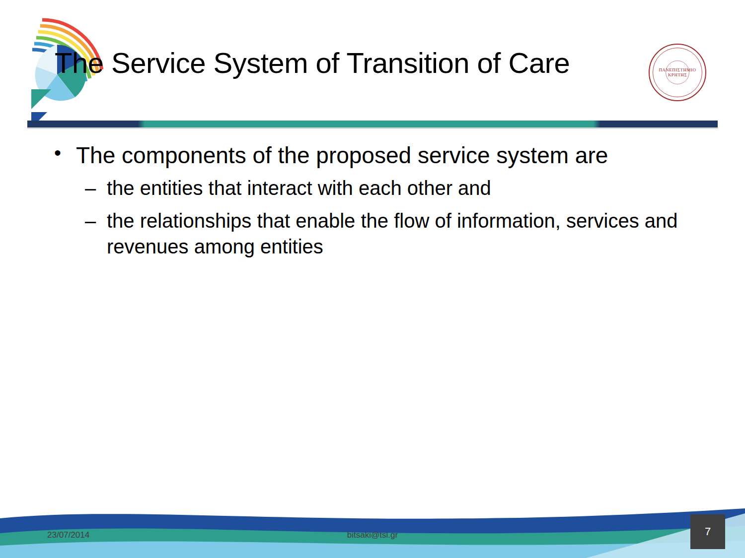The Service System of Transition of Care
ΠΑΝΕΠΙΣΤΗΜΙΟ
ΚΡΗΤΗΣ
The components of the proposed service system are
the entities that interact with each other and
the relationships that enable the flow of information, services and revenues among entities
23/07/2014 bitsaki@tsl.gr
7